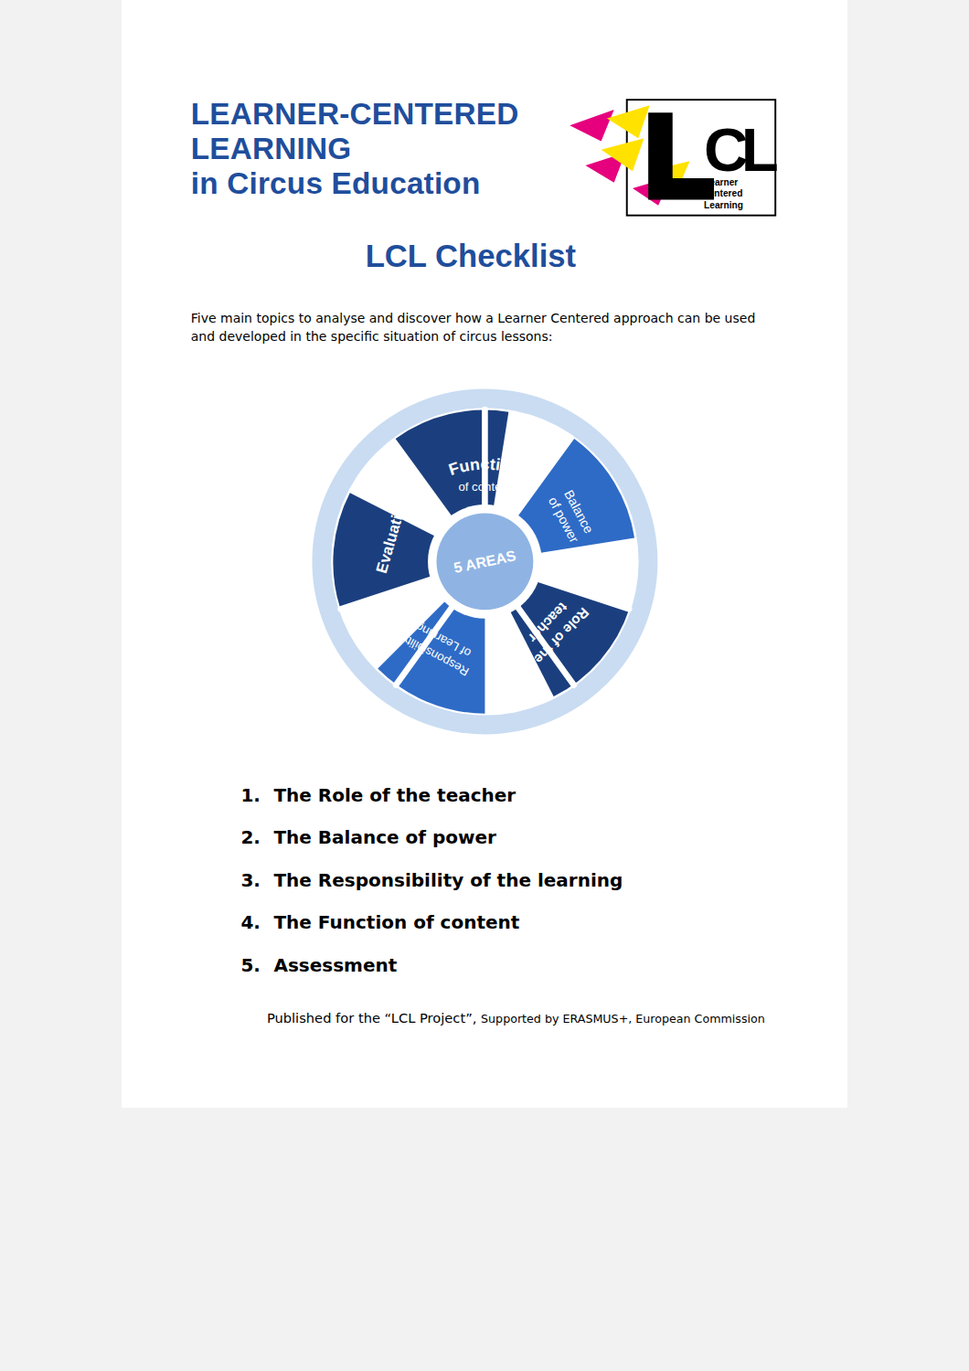LEARNER-CENTERED LEARNING
in Circus Education
C L Learner centered Learning
LCL Checklist
Five main topics to analyse and discover how a Learner Centered approach can be used and developed in the specific situation of circus lessons:
5 AREAS Function of content Balance of power Role of the teacher Responsibility of Learning Evaluation
The Role of the teacher
The Balance of power
The Responsibility of the learning
The Function of content
Assessment
Published for the “LCL Project”, Supported by ERASMUS+, European Commission